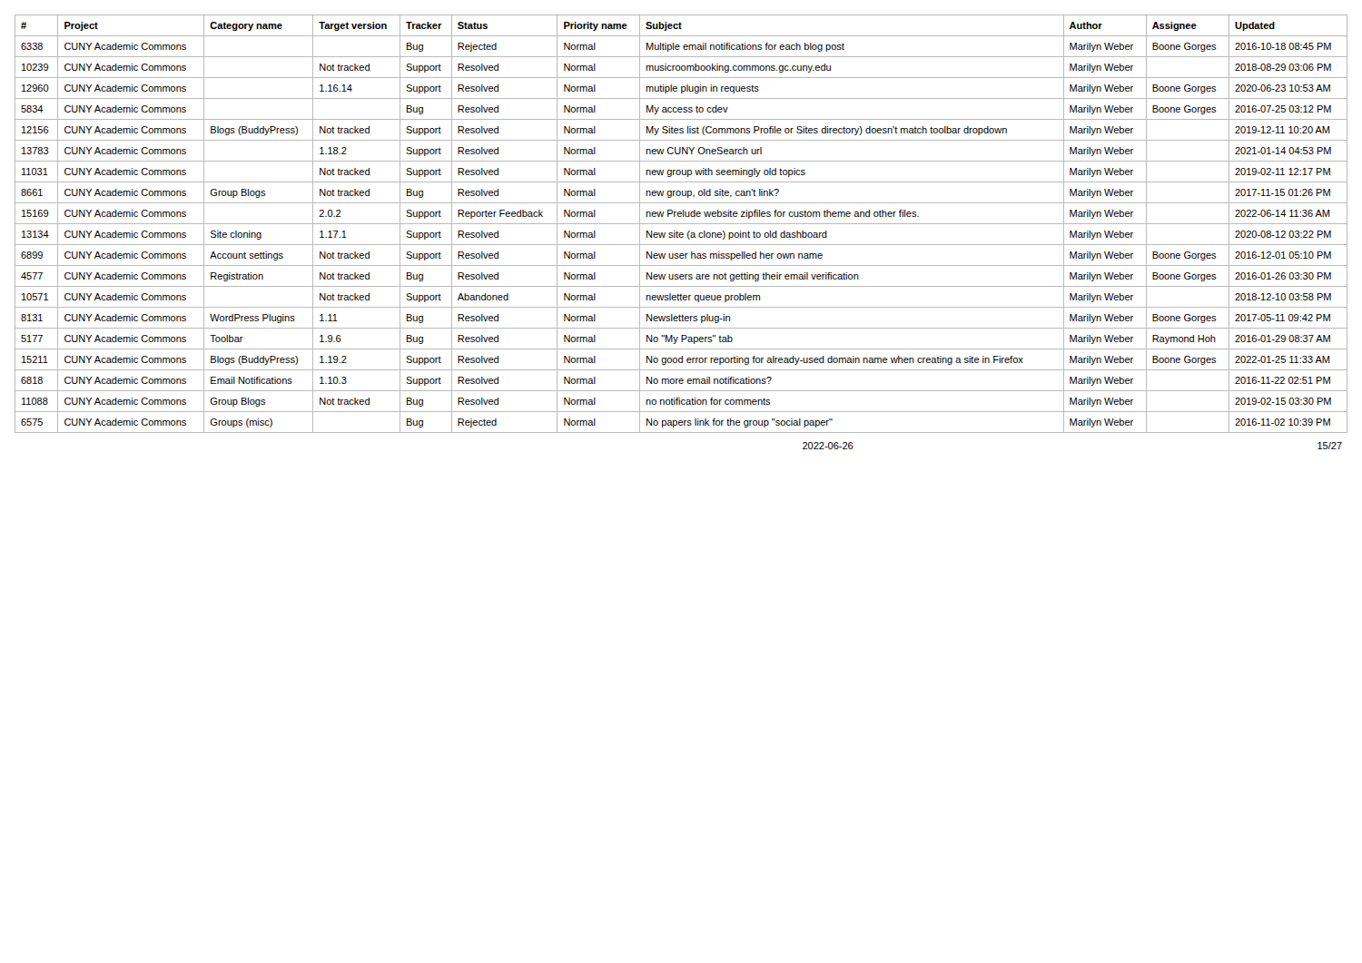| # | Project | Category name | Target version | Tracker | Status | Priority name | Subject | Author | Assignee | Updated |
| --- | --- | --- | --- | --- | --- | --- | --- | --- | --- | --- |
| 6338 | CUNY Academic Commons | | | Bug | Rejected | Normal | Multiple email notifications for each blog post | Marilyn Weber | Boone Gorges | 2016-10-18 08:45 PM |
| 10239 | CUNY Academic Commons | | Not tracked | Support | Resolved | Normal | musicroombooking.commons.gc.cuny.edu | Marilyn Weber | | 2018-08-29 03:06 PM |
| 12960 | CUNY Academic Commons | | 1.16.14 | Support | Resolved | Normal | mutiple plugin in requests | Marilyn Weber | Boone Gorges | 2020-06-23 10:53 AM |
| 5834 | CUNY Academic Commons | | | Bug | Resolved | Normal | My access to cdev | Marilyn Weber | Boone Gorges | 2016-07-25 03:12 PM |
| 12156 | CUNY Academic Commons | Blogs (BuddyPress) | Not tracked | Support | Resolved | Normal | My Sites list (Commons Profile or Sites directory) doesn't match toolbar dropdown | Marilyn Weber | | 2019-12-11 10:20 AM |
| 13783 | CUNY Academic Commons | | 1.18.2 | Support | Resolved | Normal | new CUNY OneSearch url | Marilyn Weber | | 2021-01-14 04:53 PM |
| 11031 | CUNY Academic Commons | | Not tracked | Support | Resolved | Normal | new group with seemingly old topics | Marilyn Weber | | 2019-02-11 12:17 PM |
| 8661 | CUNY Academic Commons | Group Blogs | Not tracked | Bug | Resolved | Normal | new group, old site, can't link? | Marilyn Weber | | 2017-11-15 01:26 PM |
| 15169 | CUNY Academic Commons | | 2.0.2 | Support | Reporter Feedback | Normal | new Prelude website zipfiles for custom theme and other files. | Marilyn Weber | | 2022-06-14 11:36 AM |
| 13134 | CUNY Academic Commons | Site cloning | 1.17.1 | Support | Resolved | Normal | New site (a clone) point to old dashboard | Marilyn Weber | | 2020-08-12 03:22 PM |
| 6899 | CUNY Academic Commons | Account settings | Not tracked | Support | Resolved | Normal | New user has misspelled her own name | Marilyn Weber | Boone Gorges | 2016-12-01 05:10 PM |
| 4577 | CUNY Academic Commons | Registration | Not tracked | Bug | Resolved | Normal | New users are not getting their email verification | Marilyn Weber | Boone Gorges | 2016-01-26 03:30 PM |
| 10571 | CUNY Academic Commons | | Not tracked | Support | Abandoned | Normal | newsletter queue problem | Marilyn Weber | | 2018-12-10 03:58 PM |
| 8131 | CUNY Academic Commons | WordPress Plugins | 1.11 | Bug | Resolved | Normal | Newsletters plug-in | Marilyn Weber | Boone Gorges | 2017-05-11 09:42 PM |
| 5177 | CUNY Academic Commons | Toolbar | 1.9.6 | Bug | Resolved | Normal | No "My Papers" tab | Marilyn Weber | Raymond Hoh | 2016-01-29 08:37 AM |
| 15211 | CUNY Academic Commons | Blogs (BuddyPress) | 1.19.2 | Support | Resolved | Normal | No good error reporting for already-used domain name when creating a site in Firefox | Marilyn Weber | Boone Gorges | 2022-01-25 11:33 AM |
| 6818 | CUNY Academic Commons | Email Notifications | 1.10.3 | Support | Resolved | Normal | No more email notifications? | Marilyn Weber | | 2016-11-22 02:51 PM |
| 11088 | CUNY Academic Commons | Group Blogs | Not tracked | Bug | Resolved | Normal | no notification for comments | Marilyn Weber | | 2019-02-15 03:30 PM |
| 6575 | CUNY Academic Commons | Groups (misc) | | Bug | Rejected | Normal | No papers link for the group "social paper" | Marilyn Weber | | 2016-11-02 10:39 PM |
| 2022-06-26 | 15/27 |